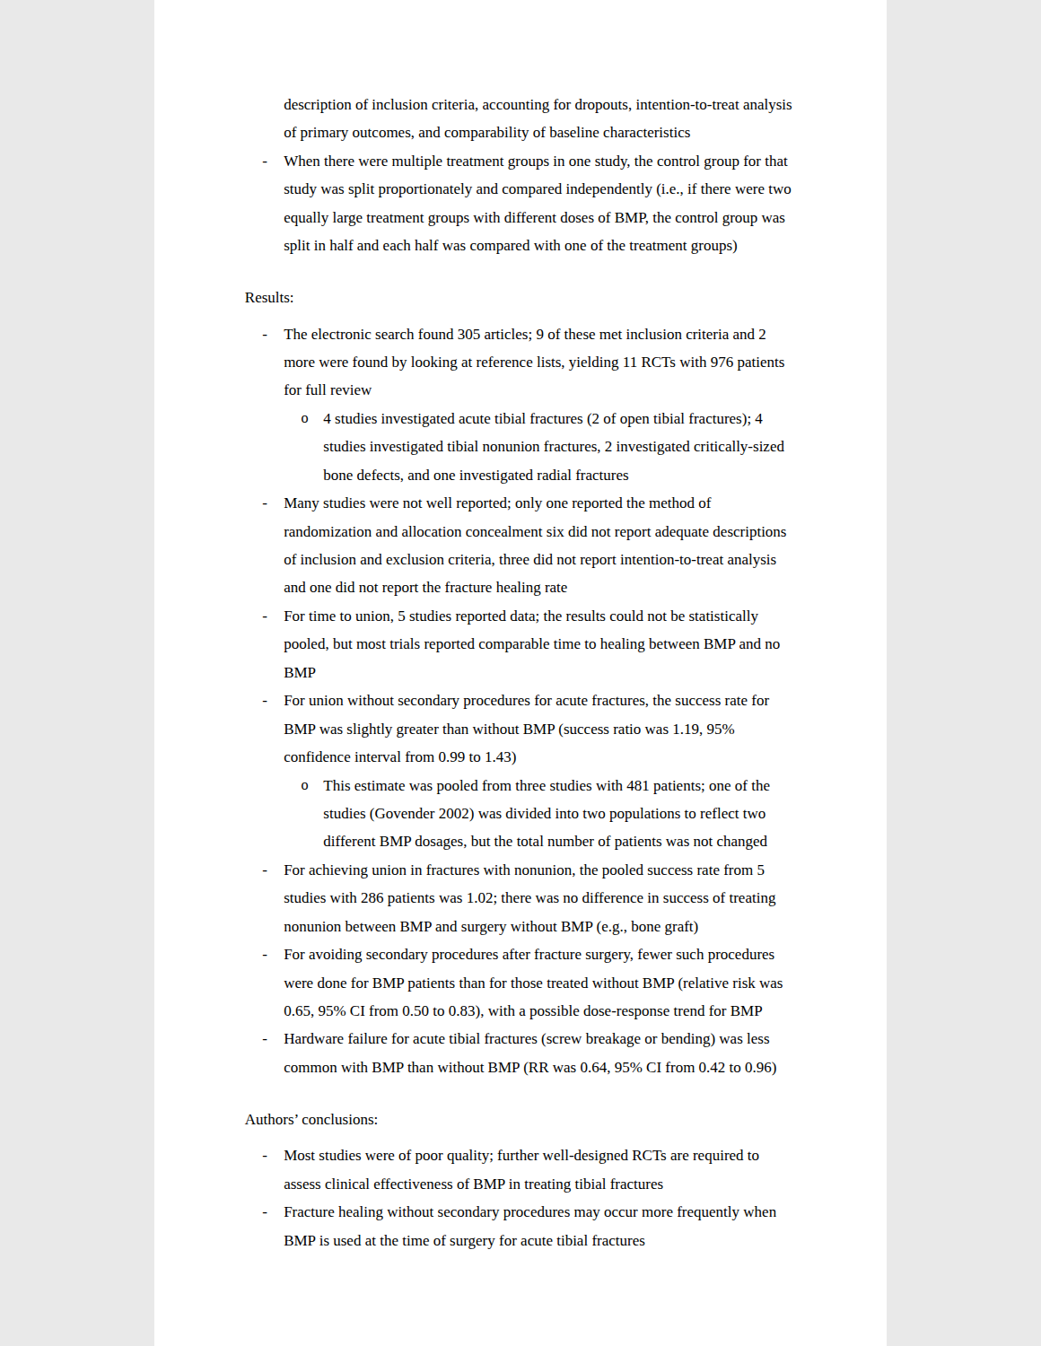description of inclusion criteria, accounting for dropouts, intention-to-treat analysis of primary outcomes, and comparability of baseline characteristics
When there were multiple treatment groups in one study, the control group for that study was split proportionately and compared independently (i.e., if there were two equally large treatment groups with different doses of BMP, the control group was split in half and each half was compared with one of the treatment groups)
Results:
The electronic search found 305 articles; 9 of these met inclusion criteria and 2 more were found by looking at reference lists, yielding 11 RCTs with 976 patients for full review
4 studies investigated acute tibial fractures (2 of open tibial fractures); 4 studies investigated tibial nonunion fractures, 2 investigated critically-sized bone defects, and one investigated radial fractures
Many studies were not well reported; only one reported the method of randomization and allocation concealment six did not report adequate descriptions of inclusion and exclusion criteria, three did not report intention-to-treat analysis and one did not report the fracture healing rate
For time to union, 5 studies reported data; the results could not be statistically pooled, but most trials reported comparable time to healing between BMP and no BMP
For union without secondary procedures for acute fractures, the success rate for BMP was slightly greater than without BMP (success ratio was 1.19, 95% confidence interval from 0.99 to 1.43)
This estimate was pooled from three studies with 481 patients; one of the studies (Govender 2002) was divided into two populations to reflect two different BMP dosages, but the total number of patients was not changed
For achieving union in fractures with nonunion, the pooled success rate from 5 studies with 286 patients was 1.02; there was no difference in success of treating nonunion between BMP and surgery without BMP (e.g., bone graft)
For avoiding secondary procedures after fracture surgery, fewer such procedures were done for BMP patients than for those treated without BMP (relative risk was 0.65, 95% CI from 0.50 to 0.83), with a possible dose-response trend for BMP
Hardware failure for acute tibial fractures (screw breakage or bending) was less common with BMP than without BMP (RR was 0.64, 95% CI from 0.42 to 0.96)
Authors’ conclusions:
Most studies were of poor quality; further well-designed RCTs are required to assess clinical effectiveness of BMP in treating tibial fractures
Fracture healing without secondary procedures may occur more frequently when BMP is used at the time of surgery for acute tibial fractures